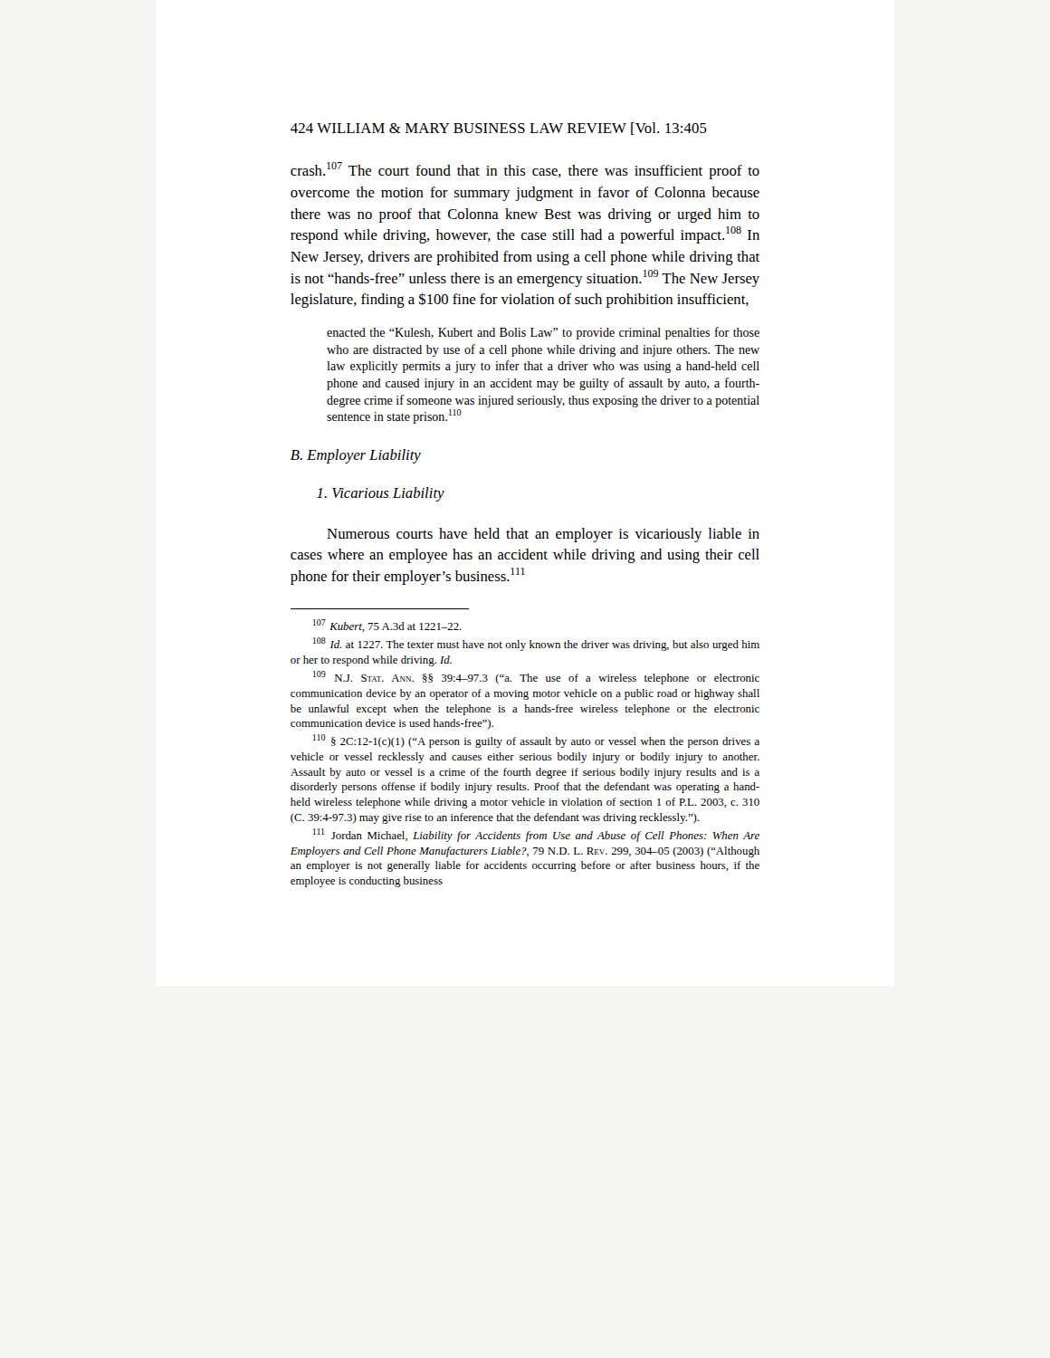424 WILLIAM & MARY BUSINESS LAW REVIEW [Vol. 13:405
crash.107 The court found that in this case, there was insufficient proof to overcome the motion for summary judgment in favor of Colonna because there was no proof that Colonna knew Best was driving or urged him to respond while driving, however, the case still had a powerful impact.108 In New Jersey, drivers are prohibited from using a cell phone while driving that is not “hands-free” unless there is an emergency situation.109 The New Jersey legislature, finding a $100 fine for violation of such prohibition insufficient,
enacted the “Kulesh, Kubert and Bolis Law” to provide criminal penalties for those who are distracted by use of a cell phone while driving and injure others. The new law explicitly permits a jury to infer that a driver who was using a hand-held cell phone and caused injury in an accident may be guilty of assault by auto, a fourth-degree crime if someone was injured seriously, thus exposing the driver to a potential sentence in state prison.110
B. Employer Liability
1. Vicarious Liability
Numerous courts have held that an employer is vicariously liable in cases where an employee has an accident while driving and using their cell phone for their employer’s business.111
107 Kubert, 75 A.3d at 1221–22.
108 Id. at 1227. The texter must have not only known the driver was driving, but also urged him or her to respond while driving. Id.
109 N.J. Stat. Ann. §§ 39:4–97.3 (“a. The use of a wireless telephone or electronic communication device by an operator of a moving motor vehicle on a public road or highway shall be unlawful except when the telephone is a hands-free wireless telephone or the electronic communication device is used hands-free”).
110 § 2C:12-1(c)(1) (“A person is guilty of assault by auto or vessel when the person drives a vehicle or vessel recklessly and causes either serious bodily injury or bodily injury to another. Assault by auto or vessel is a crime of the fourth degree if serious bodily injury results and is a disorderly persons offense if bodily injury results. Proof that the defendant was operating a hand-held wireless telephone while driving a motor vehicle in violation of section 1 of P.L. 2003, c. 310 (C. 39:4-97.3) may give rise to an inference that the defendant was driving recklessly.”).
111 Jordan Michael, Liability for Accidents from Use and Abuse of Cell Phones: When Are Employers and Cell Phone Manufacturers Liable?, 79 N.D. L. Rev. 299, 304–05 (2003) (“Although an employer is not generally liable for accidents occurring before or after business hours, if the employee is conducting business